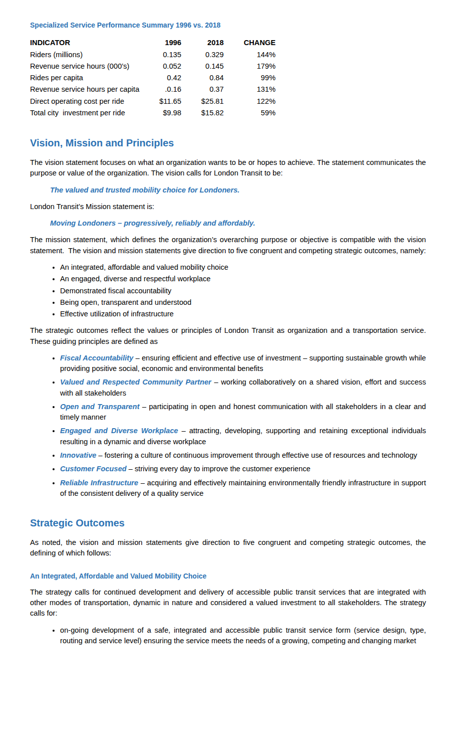Specialized Service Performance Summary 1996 vs. 2018
| INDICATOR | 1996 | 2018 | CHANGE |
| --- | --- | --- | --- |
| Riders (millions) | 0.135 | 0.329 | 144% |
| Revenue service hours (000’s) | 0.052 | 0.145 | 179% |
| Rides per capita | 0.42 | 0.84 | 99% |
| Revenue service hours per capita | .0.16 | 0.37 | 131% |
| Direct operating cost per ride | $11.65 | $25.81 | 122% |
| Total city investment per ride | $9.98 | $15.82 | 59% |
Vision, Mission and Principles
The vision statement focuses on what an organization wants to be or hopes to achieve. The statement communicates the purpose or value of the organization. The vision calls for London Transit to be:
The valued and trusted mobility choice for Londoners.
London Transit’s Mission statement is:
Moving Londoners – progressively, reliably and affordably.
The mission statement, which defines the organization’s overarching purpose or objective is compatible with the vision statement. The vision and mission statements give direction to five congruent and competing strategic outcomes, namely:
An integrated, affordable and valued mobility choice
An engaged, diverse and respectful workplace
Demonstrated fiscal accountability
Being open, transparent and understood
Effective utilization of infrastructure
The strategic outcomes reflect the values or principles of London Transit as organization and a transportation service. These guiding principles are defined as
Fiscal Accountability – ensuring efficient and effective use of investment – supporting sustainable growth while providing positive social, economic and environmental benefits
Valued and Respected Community Partner – working collaboratively on a shared vision, effort and success with all stakeholders
Open and Transparent – participating in open and honest communication with all stakeholders in a clear and timely manner
Engaged and Diverse Workplace – attracting, developing, supporting and retaining exceptional individuals resulting in a dynamic and diverse workplace
Innovative – fostering a culture of continuous improvement through effective use of resources and technology
Customer Focused – striving every day to improve the customer experience
Reliable Infrastructure – acquiring and effectively maintaining environmentally friendly infrastructure in support of the consistent delivery of a quality service
Strategic Outcomes
As noted, the vision and mission statements give direction to five congruent and competing strategic outcomes, the defining of which follows:
An Integrated, Affordable and Valued Mobility Choice
The strategy calls for continued development and delivery of accessible public transit services that are integrated with other modes of transportation, dynamic in nature and considered a valued investment to all stakeholders. The strategy calls for:
on-going development of a safe, integrated and accessible public transit service form (service design, type, routing and service level) ensuring the service meets the needs of a growing, competing and changing market